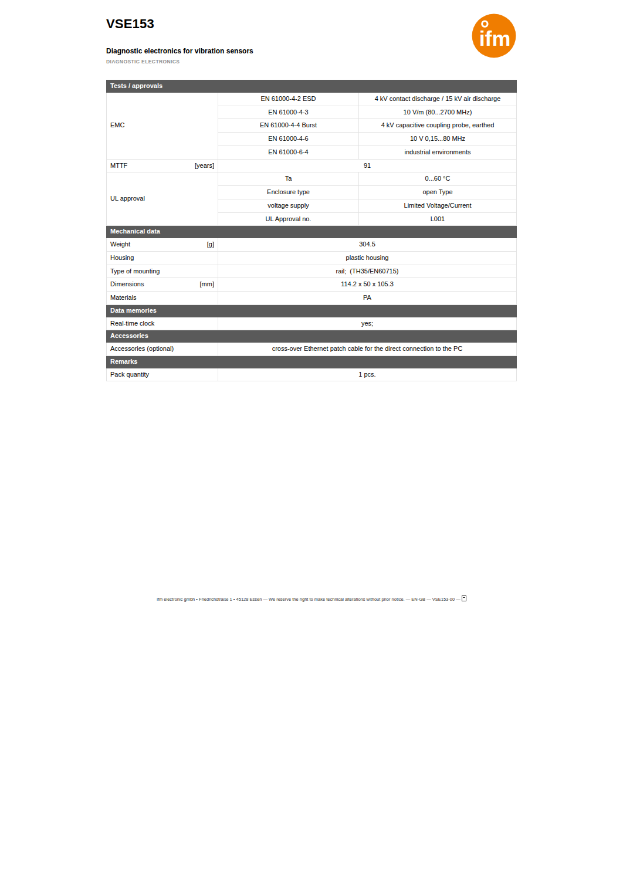VSE153
ifm
Diagnostic electronics for vibration sensors
DIAGNOSTIC ELECTRONICS
| Tests / approvals |
| EMC | EN 61000-4-2 ESD | 4 kV contact discharge / 15 kV air discharge |
| EN 61000-4-3 | 10 V/m (80...2700 MHz) |
| EN 61000-4-4 Burst | 4 kV capacitive coupling probe, earthed |
| EN 61000-4-6 | 10 V 0,15...80 MHz |
| EN 61000-6-4 | industrial environments |
| MTTF [years] | 91 |
| UL approval | Ta | 0...60 °C |
| Enclosure type | open Type |
| voltage supply | Limited Voltage/Current |
| UL Approval no. | L001 |
| Mechanical data |
| Weight [g] | 304.5 |
| Housing | plastic housing |
| Type of mounting | rail; (TH35/EN60715) |
| Dimensions [mm] | 114.2 x 50 x 105.3 |
| Materials | PA |
| Data memories |
| Real-time clock | yes; |
| Accessories |
| Accessories (optional) | cross-over Ethernet patch cable for the direct connection to the PC |
| Remarks |
| Pack quantity | 1 pcs. |
ifm electronic gmbh • Friedrichstraße 1 • 45128 Essen — We reserve the right to make technical alterations without prior notice. — EN-GB — VSE153-00 —